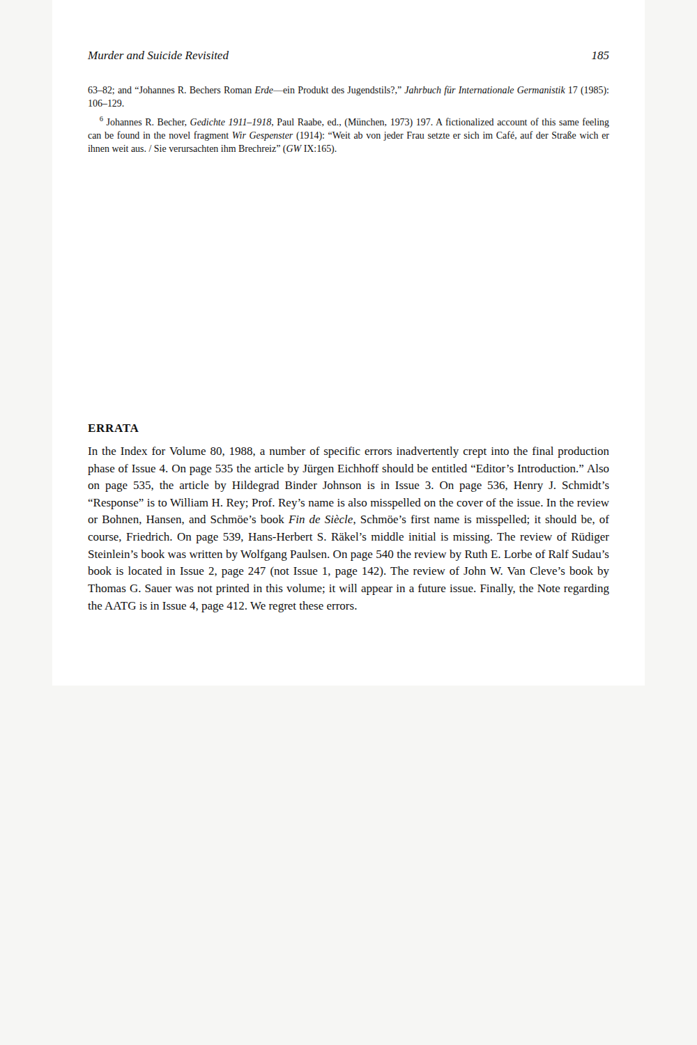Murder and Suicide Revisited 185
63–82; and “Johannes R. Bechers Roman Erde—ein Produkt des Jugendstils?,” Jahrbuch für Internationale Germanistik 17 (1985): 106–129.
6 Johannes R. Becher, Gedichte 1911–1918, Paul Raabe, ed., (München, 1973) 197. A fictionalized account of this same feeling can be found in the novel fragment Wir Gespenster (1914): “Weit ab von jeder Frau setzte er sich im Café, auf der Straße wich er ihnen weit aus. / Sie verursachten ihm Brechreiz” (GW IX:165).
ERRATA
In the Index for Volume 80, 1988, a number of specific errors inadvertently crept into the final production phase of Issue 4. On page 535 the article by Jürgen Eichhoff should be entitled “Editor’s Introduction.” Also on page 535, the article by Hildegrad Binder Johnson is in Issue 3. On page 536, Henry J. Schmidt’s “Response” is to William H. Rey; Prof. Rey’s name is also misspelled on the cover of the issue. In the review or Bohnen, Hansen, and Schmöe’s book Fin de Siècle, Schmöe’s first name is misspelled; it should be, of course, Friedrich. On page 539, Hans-Herbert S. Räkel’s middle initial is missing. The review of Rüdiger Steinlein’s book was written by Wolfgang Paulsen. On page 540 the review by Ruth E. Lorbe of Ralf Sudau’s book is located in Issue 2, page 247 (not Issue 1, page 142). The review of John W. Van Cleve’s book by Thomas G. Sauer was not printed in this volume; it will appear in a future issue. Finally, the Note regarding the AATG is in Issue 4, page 412. We regret these errors.